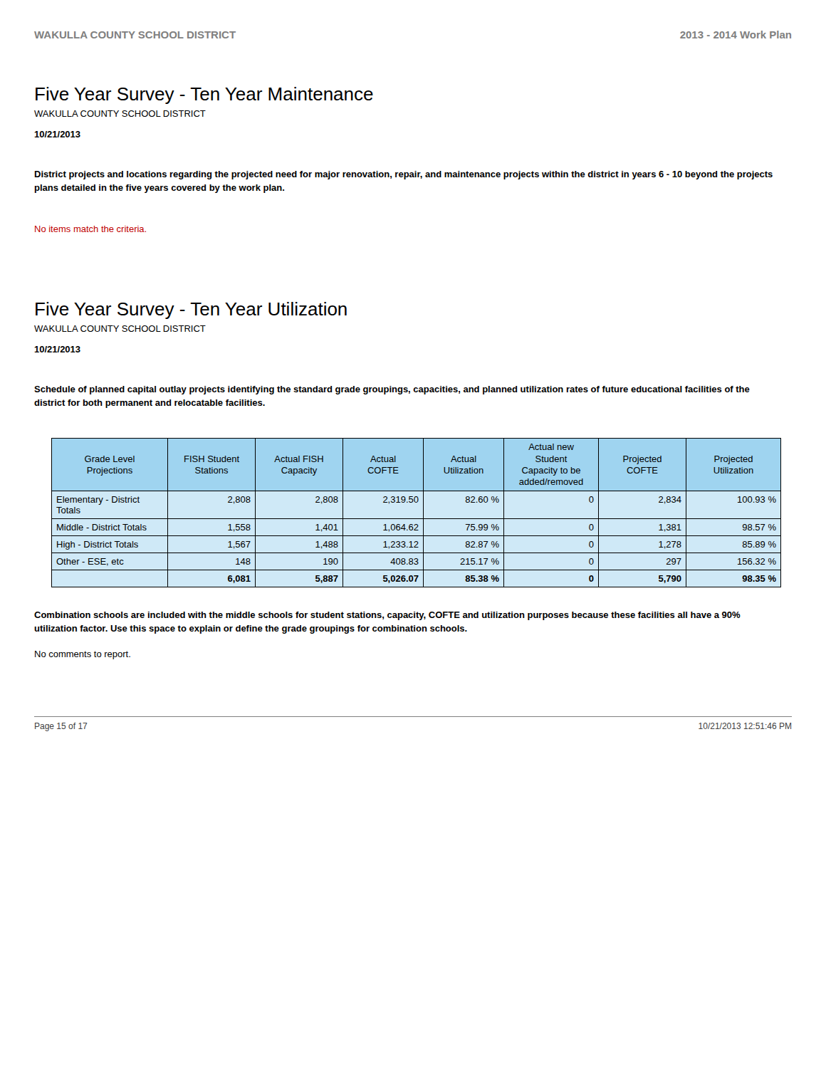WAKULLA COUNTY SCHOOL DISTRICT 2013 - 2014 Work Plan
Five Year Survey - Ten Year Maintenance
WAKULLA COUNTY SCHOOL DISTRICT
10/21/2013
District projects and locations regarding the projected need for major renovation, repair, and maintenance projects within the district in years 6 - 10 beyond the projects plans detailed in the five years covered by the work plan.
No items match the criteria.
Five Year Survey - Ten Year Utilization
WAKULLA COUNTY SCHOOL DISTRICT
10/21/2013
Schedule of planned capital outlay projects identifying the standard grade groupings, capacities, and planned utilization rates of future educational facilities of the district for both permanent and relocatable facilities.
| Grade Level Projections | FISH Student Stations | Actual FISH Capacity | Actual COFTE | Actual Utilization | Actual new Student Capacity to be added/removed | Projected COFTE | Projected Utilization |
| --- | --- | --- | --- | --- | --- | --- | --- |
| Elementary - District Totals | 2,808 | 2,808 | 2,319.50 | 82.60 % | 0 | 2,834 | 100.93 % |
| Middle - District Totals | 1,558 | 1,401 | 1,064.62 | 75.99 % | 0 | 1,381 | 98.57 % |
| High - District Totals | 1,567 | 1,488 | 1,233.12 | 82.87 % | 0 | 1,278 | 85.89 % |
| Other - ESE, etc | 148 | 190 | 408.83 | 215.17 % | 0 | 297 | 156.32 % |
| | 6,081 | 5,887 | 5,026.07 | 85.38 % | 0 | 5,790 | 98.35 % |
Combination schools are included with the middle schools for student stations, capacity, COFTE and utilization purposes because these facilities all have a 90% utilization factor. Use this space to explain or define the grade groupings for combination schools.
No comments to report.
Page 15 of 17 10/21/2013 12:51:46 PM